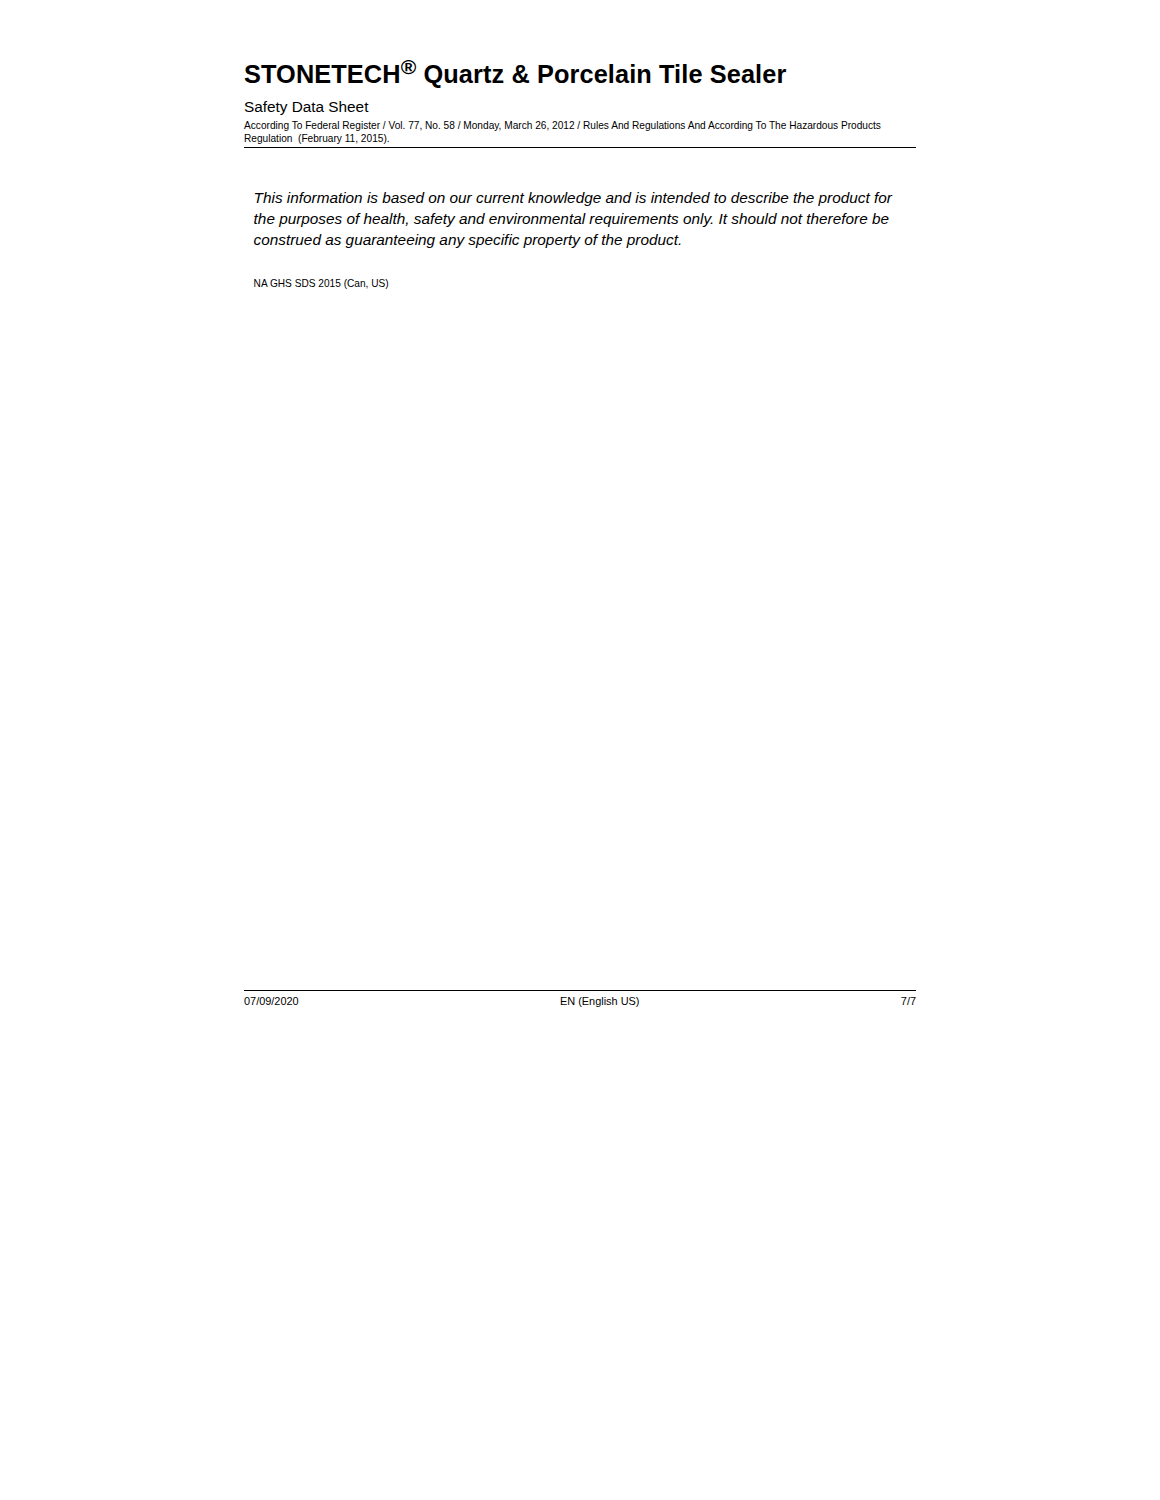STONETECH® Quartz & Porcelain Tile Sealer
Safety Data Sheet
According To Federal Register / Vol. 77, No. 58 / Monday, March 26, 2012 / Rules And Regulations And According To The Hazardous Products Regulation (February 11, 2015).
This information is based on our current knowledge and is intended to describe the product for the purposes of health, safety and environmental requirements only. It should not therefore be construed as guaranteeing any specific property of the product.
NA GHS SDS 2015 (Can, US)
07/09/2020 EN (English US) 7/7